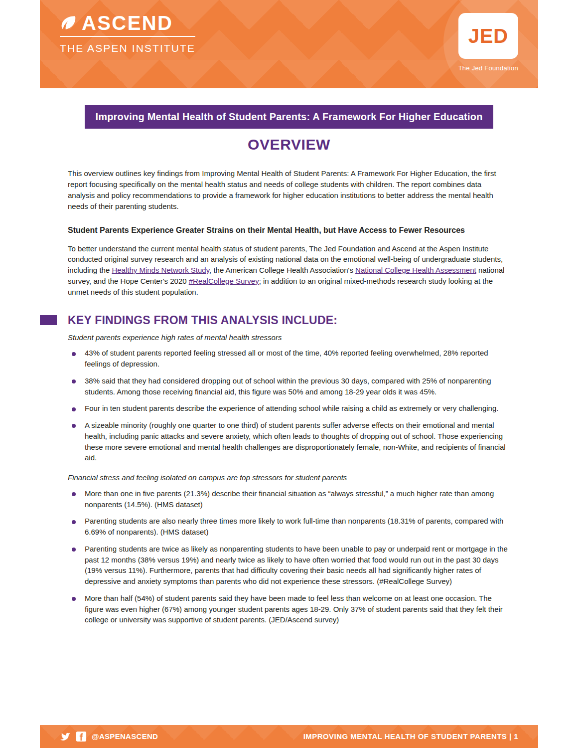ASCEND
THE ASPEN INSTITUTE
JED
The Jed Foundation
Improving Mental Health of Student Parents: A Framework For Higher Education
OVERVIEW
This overview outlines key findings from Improving Mental Health of Student Parents: A Framework For Higher Education, the first report focusing specifically on the mental health status and needs of college students with children. The report combines data analysis and policy recommendations to provide a framework for higher education institutions to better address the mental health needs of their parenting students.
Student Parents Experience Greater Strains on their Mental Health, but Have Access to Fewer Resources
To better understand the current mental health status of student parents, The Jed Foundation and Ascend at the Aspen Institute conducted original survey research and an analysis of existing national data on the emotional well-being of undergraduate students, including the Healthy Minds Network Study, the American College Health Association's National College Health Assessment national survey, and the Hope Center's 2020 #RealCollege Survey; in addition to an original mixed-methods research study looking at the unmet needs of this student population.
KEY FINDINGS FROM THIS ANALYSIS INCLUDE:
Student parents experience high rates of mental health stressors
43% of student parents reported feeling stressed all or most of the time, 40% reported feeling overwhelmed, 28% reported feelings of depression.
38% said that they had considered dropping out of school within the previous 30 days, compared with 25% of nonparenting students. Among those receiving financial aid, this figure was 50% and among 18-29 year olds it was 45%.
Four in ten student parents describe the experience of attending school while raising a child as extremely or very challenging.
A sizeable minority (roughly one quarter to one third) of student parents suffer adverse effects on their emotional and mental health, including panic attacks and severe anxiety, which often leads to thoughts of dropping out of school. Those experiencing these more severe emotional and mental health challenges are disproportionately female, non-White, and recipients of financial aid.
Financial stress and feeling isolated on campus are top stressors for student parents
More than one in five parents (21.3%) describe their financial situation as “always stressful,” a much higher rate than among nonparents (14.5%). (HMS dataset)
Parenting students are also nearly three times more likely to work full-time than nonparents (18.31% of parents, compared with 6.69% of nonparents). (HMS dataset)
Parenting students are twice as likely as nonparenting students to have been unable to pay or underpaid rent or mortgage in the past 12 months (38% versus 19%) and nearly twice as likely to have often worried that food would run out in the past 30 days (19% versus 11%). Furthermore, parents that had difficulty covering their basic needs all had significantly higher rates of depressive and anxiety symptoms than parents who did not experience these stressors. (#RealCollege Survey)
More than half (54%) of student parents said they have been made to feel less than welcome on at least one occasion. The figure was even higher (67%) among younger student parents ages 18-29. Only 37% of student parents said that they felt their college or university was supportive of student parents. (JED/Ascend survey)
@ASPENASCEND
IMPROVING MENTAL HEALTH OF STUDENT PARENTS | 1